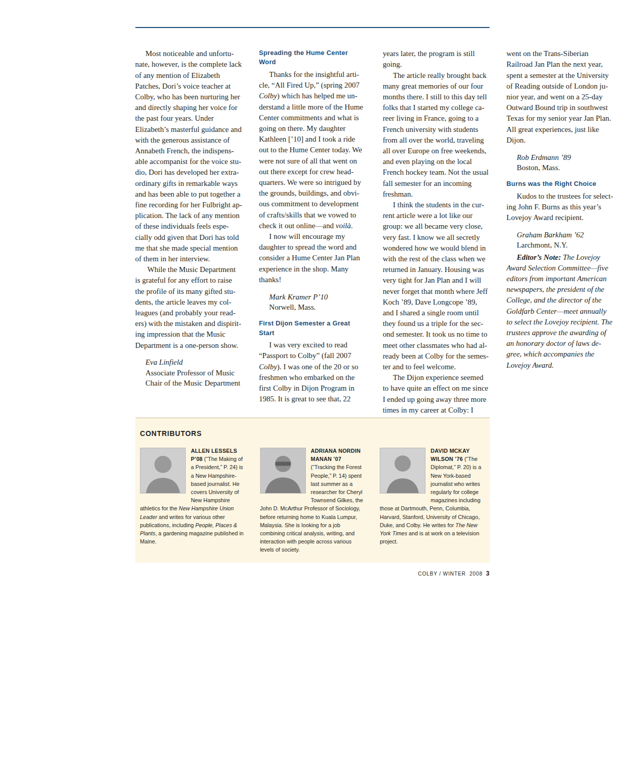Most noticeable and unfortunate, however, is the complete lack of any mention of Elizabeth Patches, Dori’s voice teacher at Colby, who has been nurturing her and directly shaping her voice for the past four years. Under Elizabeth’s masterful guidance and with the generous assistance of Annabeth French, the indispensable accompanist for the voice studio, Dori has developed her extraordinary gifts in remarkable ways and has been able to put together a fine recording for her Fulbright application. The lack of any mention of these individuals feels especially odd given that Dori has told me that she made special mention of them in her interview.
While the Music Department is grateful for any effort to raise the profile of its many gifted students, the article leaves my colleagues (and probably your readers) with the mistaken and dispiriting impression that the Music Department is a one-person show.
Eva Linfield Associate Professor of Music Chair of the Music Department
Spreading the Hume Center Word
Thanks for the insightful article, “All Fired Up,” (spring 2007 Colby) which has helped me understand a little more of the Hume Center commitments and what is going on there. My daughter Kathleen [’10] and I took a ride out to the Hume Center today. We were not sure of all that went on out there except for crew headquarters. We were so intrigued by the grounds, buildings, and obvious commitment to development of crafts/skills that we vowed to check it out online—and voilà.
I now will encourage my daughter to spread the word and consider a Hume Center Jan Plan experience in the shop. Many thanks!
Mark Kramer P’10 Norwell, Mass.
First Dijon Semester a Great Start
I was very excited to read “Passport to Colby” (fall 2007 Colby). I was one of the 20 or so freshmen who embarked on the first Colby in Dijon Program in 1985. It is great to see that, 22 years later, the program is still going.
The article really brought back many great memories of our four months there. I still to this day tell folks that I started my college career living in France, going to a French university with students from all over the world, traveling all over Europe on free weekends, and even playing on the local French hockey team. Not the usual fall semester for an incoming freshman.
I think the students in the current article were a lot like our group: we all became very close, very fast. I know we all secretly wondered how we would blend in with the rest of the class when we returned in January. Housing was very tight for Jan Plan and I will never forget that month where Jeff Koch ’89, Dave Longcope ’89, and I shared a single room until they found us a triple for the second semester. It took us no time to meet other classmates who had already been at Colby for the semester and to feel welcome.
The Dijon experience seemed to have quite an effect on me since I ended up going away three more times in my career at Colby: I went on the Trans-Siberian Railroad Jan Plan the next year, spent a semester at the University of Reading outside of London junior year, and went on a 25-day Outward Bound trip in southwest Texas for my senior year Jan Plan. All great experiences, just like Dijon.
Rob Erdmann ’89 Boston, Mass.
Burns was the Right Choice
Kudos to the trustees for selecting John F. Burns as this year’s Lovejoy Award recipient.
Graham Barkham ’62 Larchmont, N.Y.
Editor’s Note: The Lovejoy Award Selection Committee—five editors from important American newspapers, the president of the College, and the director of the Goldfarb Center—meet annually to select the Lovejoy recipient. The trustees approve the awarding of an honorary doctor of laws degree, which accompanies the Lovejoy Award.
CONTRIBUTORS
ALLEN LESSELS P’08 (“The Making of a President,” P. 24) is a New Hampshire-based journalist. He covers University of New Hampshire athletics for the New Hampshire Union Leader and writes for various other publications, including People, Places & Plants, a gardening magazine published in Maine.
ADRIANA NORDIN MANAN ’07 (“Tracking the Forest People,” P. 14) spent last summer as a researcher for Cheryl Townsend Gilkes, the John D. McArthur Professor of Sociology, before returning home to Kuala Lumpur, Malaysia. She is looking for a job combining critical analysis, writing, and interaction with people across various levels of society.
DAVID MCKAY WILSON ’76 (“The Diplomat,” P. 20) is a New York-based journalist who writes regularly for college magazines including those at Dartmouth, Penn, Columbia, Harvard, Stanford, University of Chicago, Duke, and Colby. He writes for The New York Times and is at work on a television project.
COLBY / WINTER 2008 3